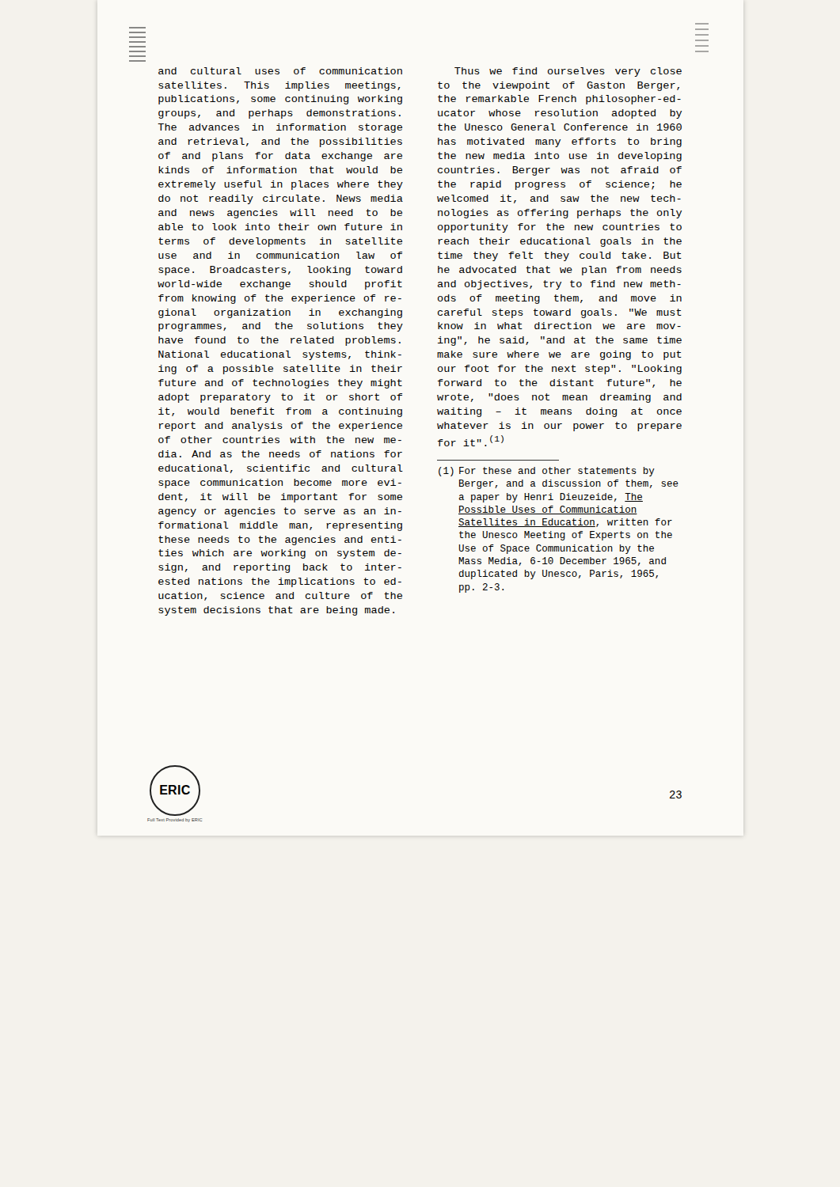and cultural uses of communication satellites. This implies meetings, publications, some continuing working groups, and perhaps demonstrations. The advances in information storage and retrieval, and the possibilities of and plans for data exchange are kinds of information that would be extremely useful in places where they do not readily circulate. News media and news agencies will need to be able to look into their own future in terms of developments in satellite use and in communication law of space. Broadcasters, looking toward world-wide exchange should profit from knowing of the experience of regional organization in exchanging programmes, and the solutions they have found to the related problems. National educational systems, thinking of a possible satellite in their future and of technologies they might adopt preparatory to it or short of it, would benefit from a continuing report and analysis of the experience of other countries with the new media. And as the needs of nations for educational, scientific and cultural space communication become more evident, it will be important for some agency or agencies to serve as an informational middle man, representing these needs to the agencies and entities which are working on system design, and reporting back to interested nations the implications to education, science and culture of the system decisions that are being made.
Thus we find ourselves very close to the viewpoint of Gaston Berger, the remarkable French philosopher-educator whose resolution adopted by the Unesco General Conference in 1960 has motivated many efforts to bring the new media into use in developing countries. Berger was not afraid of the rapid progress of science; he welcomed it, and saw the new technologies as offering perhaps the only opportunity for the new countries to reach their educational goals in the time they felt they could take. But he advocated that we plan from needs and objectives, try to find new methods of meeting them, and move in careful steps toward goals. "We must know in what direction we are moving", he said, "and at the same time make sure where we are going to put our foot for the next step". "Looking forward to the distant future", he wrote, "does not mean dreaming and waiting – it means doing at once whatever is in our power to prepare for it".(1)
(1)
For these and other statements by Berger, and a discussion of them, see a paper by Henri Dieuzeide, The Possible Uses of Communication Satellites in Education, written for the Unesco Meeting of Experts on the Use of Space Communication by the Mass Media, 6-10 December 1965, and duplicated by Unesco, Paris, 1965, pp. 2-3.
23
ERIC
Full Text Provided by ERIC